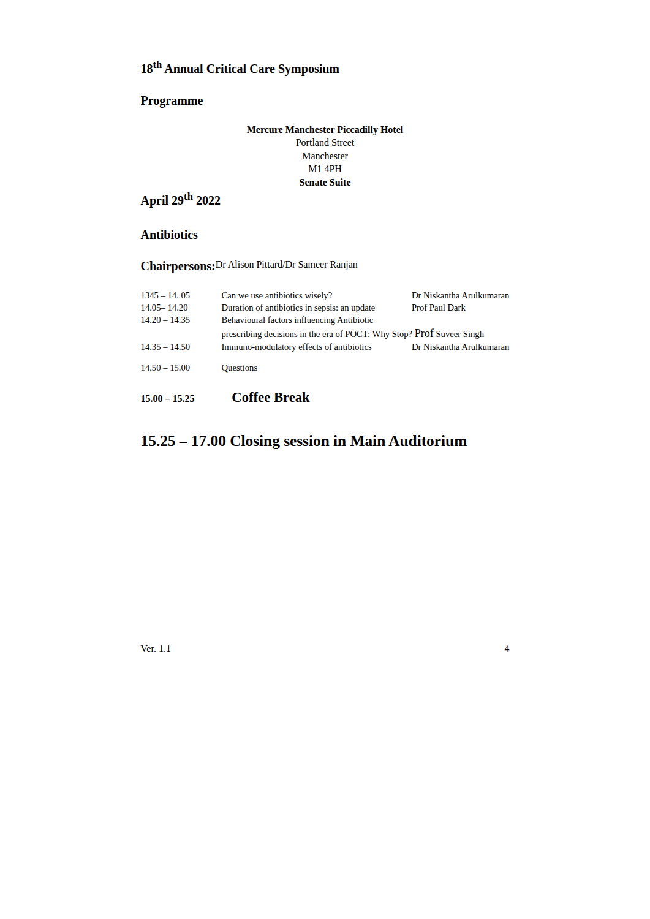18th Annual Critical Care Symposium
Programme
Mercure Manchester Piccadilly Hotel
Portland Street
Manchester
M1 4PH
Senate Suite
April 29th 2022
Antibiotics
| Chairpersons: | Dr Alison Pittard/Dr Sameer Ranjan |
| 1345 – 14. 05 | Can we use antibiotics wisely? | Dr Niskantha Arulkumaran |
| 14.05– 14.20 | Duration of antibiotics in sepsis: an update | Prof Paul Dark |
| 14.20 – 14.35 | Behavioural factors influencing Antibiotic | |
| | prescribing decisions in the era of POCT: Why Stop? Prof Suveer Singh |
| 14.35 – 14.50 | Immuno-modulatory effects of antibiotics | Dr Niskantha Arulkumaran |
| 14.50 – 15.00 | Questions | |
15.00 – 15.25
Coffee Break
15.25 – 17.00 Closing session in Main Auditorium
Ver. 1.1 4